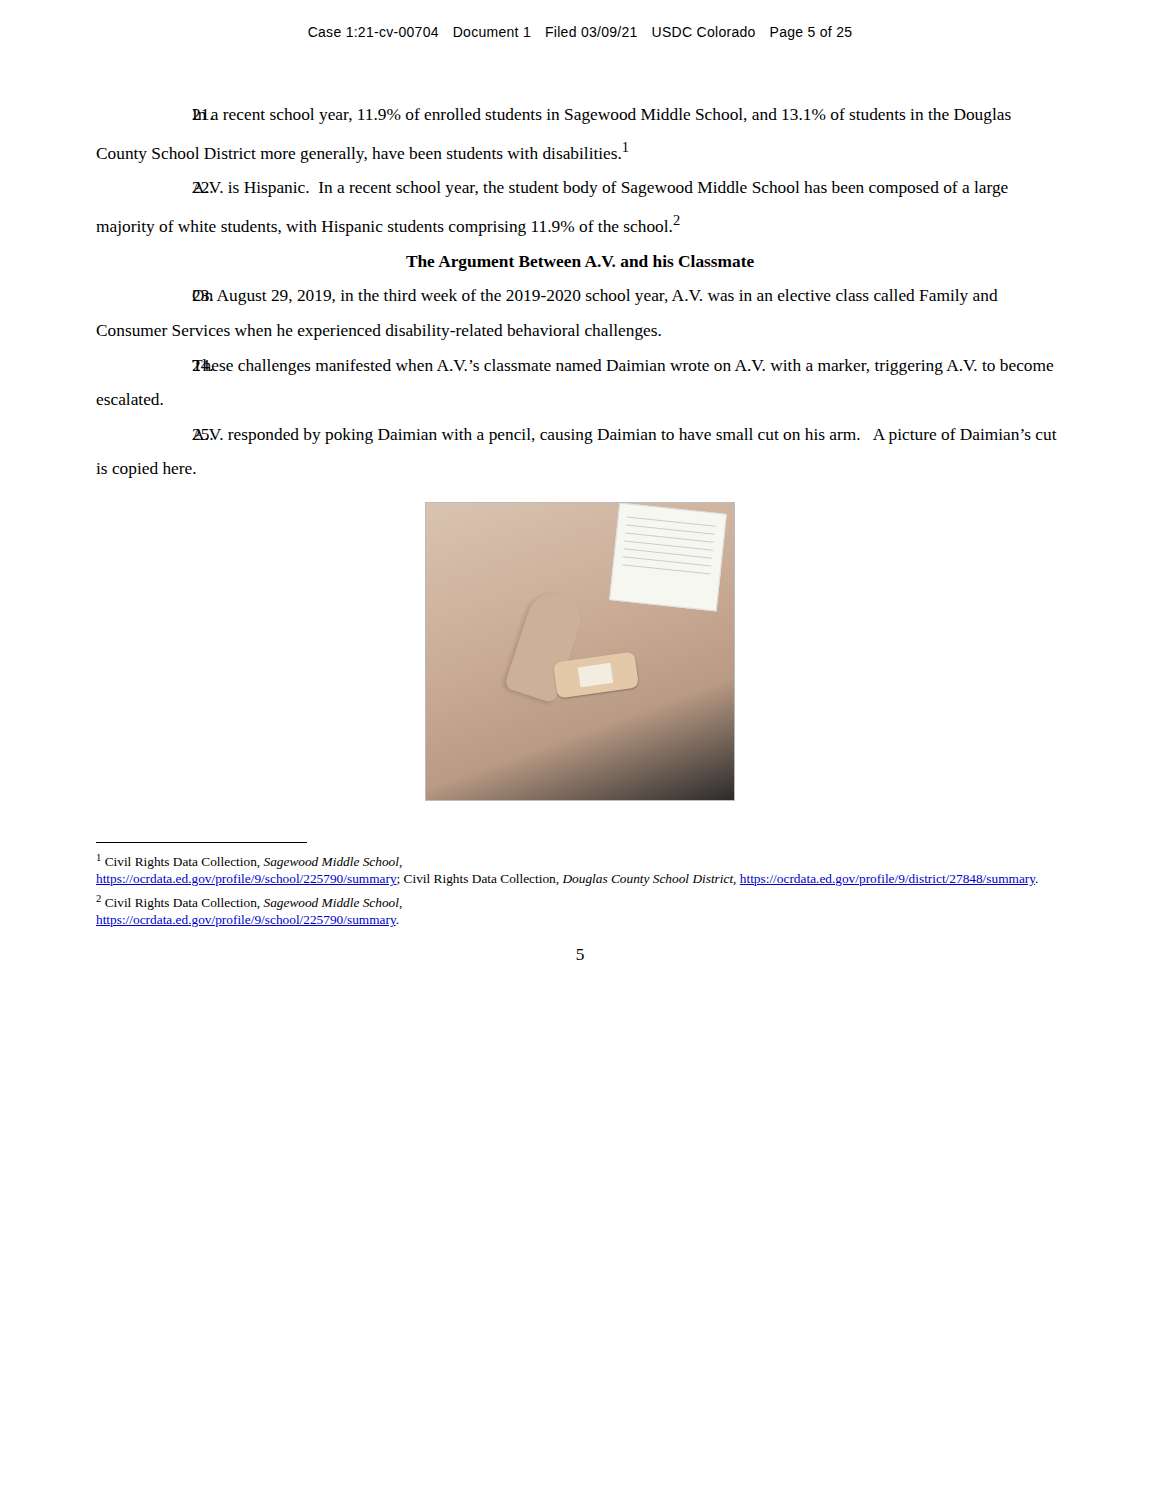Case 1:21-cv-00704 Document 1 Filed 03/09/21 USDC Colorado Page 5 of 25
21. In a recent school year, 11.9% of enrolled students in Sagewood Middle School, and 13.1% of students in the Douglas County School District more generally, have been students with disabilities.1
22. A.V. is Hispanic. In a recent school year, the student body of Sagewood Middle School has been composed of a large majority of white students, with Hispanic students comprising 11.9% of the school.2
The Argument Between A.V. and his Classmate
23. On August 29, 2019, in the third week of the 2019-2020 school year, A.V. was in an elective class called Family and Consumer Services when he experienced disability-related behavioral challenges.
24. These challenges manifested when A.V.’s classmate named Daimian wrote on A.V. with a marker, triggering A.V. to become escalated.
25. A.V. responded by poking Daimian with a pencil, causing Daimian to have small cut on his arm. A picture of Daimian’s cut is copied here.
1 Civil Rights Data Collection, Sagewood Middle School,
https://ocrdata.ed.gov/profile/9/school/225790/summary; Civil Rights Data Collection, Douglas County School District, https://ocrdata.ed.gov/profile/9/district/27848/summary.
2 Civil Rights Data Collection, Sagewood Middle School,
https://ocrdata.ed.gov/profile/9/school/225790/summary.
5